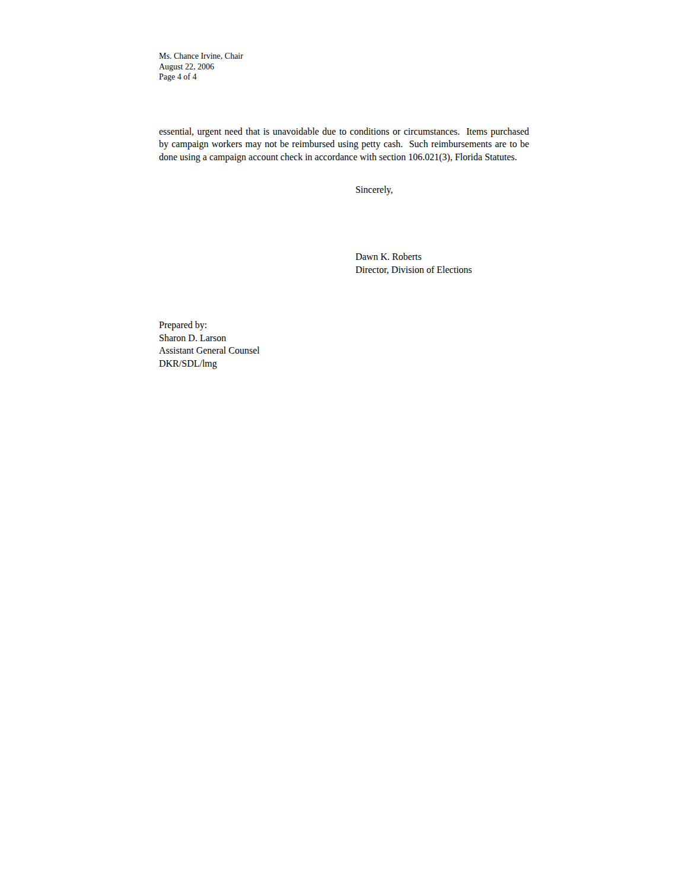Ms. Chance Irvine, Chair
August 22, 2006
Page 4 of 4
essential, urgent need that is unavoidable due to conditions or circumstances. Items purchased by campaign workers may not be reimbursed using petty cash. Such reimbursements are to be done using a campaign account check in accordance with section 106.021(3), Florida Statutes.
Sincerely,
Dawn K. Roberts
Director, Division of Elections
Prepared by:
Sharon D. Larson
Assistant General Counsel
DKR/SDL/lmg